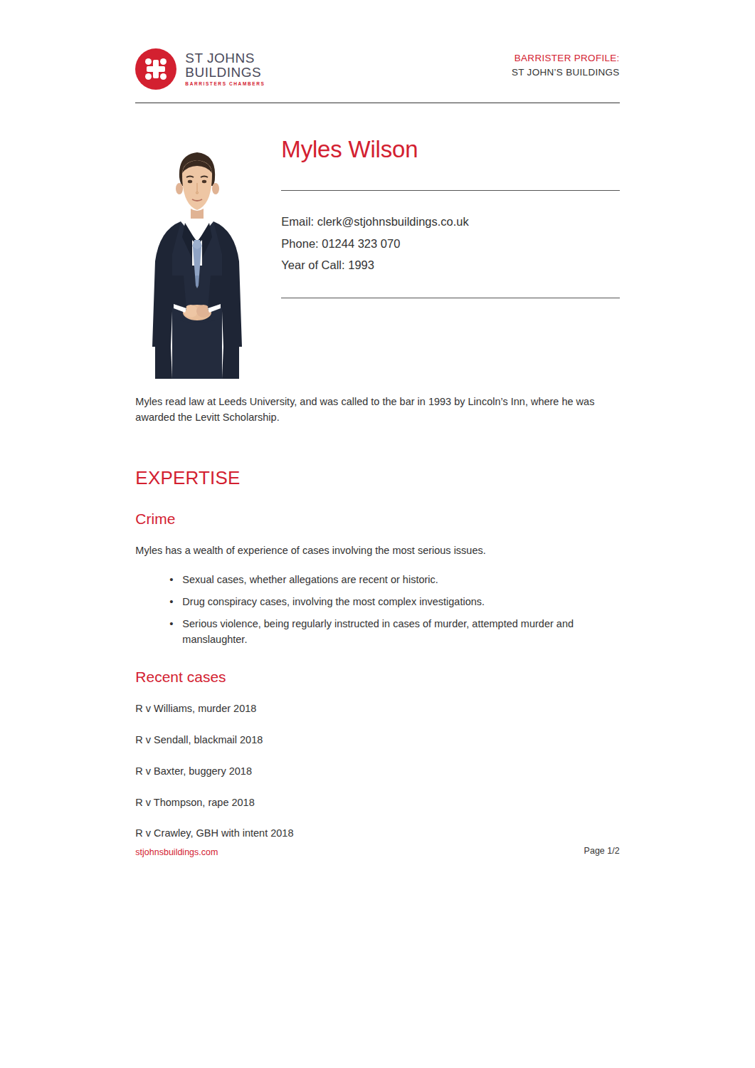ST JOHNS BUILDINGS BARRISTERS CHAMBERS
BARRISTER PROFILE:
ST JOHN’S BUILDINGS
Myles Wilson
Email: clerk@stjohnsbuildings.co.uk
Phone: 01244 323 070
Year of Call: 1993
Myles read law at Leeds University, and was called to the bar in 1993 by Lincoln’s Inn, where he was awarded the Levitt Scholarship.
EXPERTISE
Crime
Myles has a wealth of experience of cases involving the most serious issues.
Sexual cases, whether allegations are recent or historic.
Drug conspiracy cases, involving the most complex investigations.
Serious violence, being regularly instructed in cases of murder, attempted murder and manslaughter.
Recent cases
R v Williams, murder 2018
R v Sendall, blackmail 2018
R v Baxter, buggery 2018
R v Thompson, rape 2018
R v Crawley, GBH with intent 2018
stjohnsbuildings.com Page 1/2